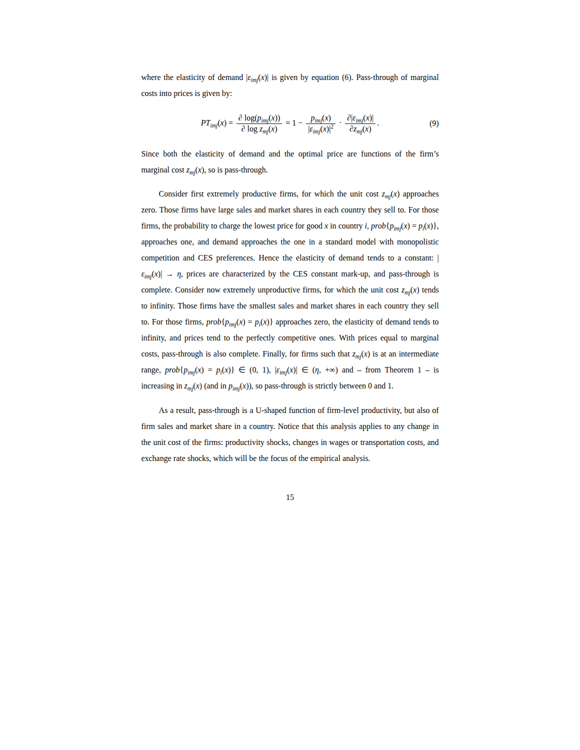where the elasticity of demand |εimj(x)| is given by equation (6). Pass-through of marginal costs into prices is given by:
PTimj(x) = ∂ log(pimj(x)) ∂ log zmj(x) = 1 − pimj(x) |εimj(x)|2 · ∂|εimj(x)| ∂zmj(x) .
(9)
Since both the elasticity of demand and the optimal price are functions of the firm’s marginal cost zmj(x), so is pass-through.
Consider first extremely productive firms, for which the unit cost zmj(x) approaches zero. Those firms have large sales and market shares in each country they sell to. For those firms, the probability to charge the lowest price for good x in country i, prob{pimj(x) = pi(x)}, approaches one, and demand approaches the one in a standard model with monopolistic competition and CES preferences. Hence the elasticity of demand tends to a constant: |εimj(x)| → η, prices are characterized by the CES constant mark-up, and pass-through is complete. Consider now extremely unproductive firms, for which the unit cost zmj(x) tends to infinity. Those firms have the smallest sales and market shares in each country they sell to. For those firms, prob{pimj(x) = pi(x)} approaches zero, the elasticity of demand tends to infinity, and prices tend to the perfectly competitive ones. With prices equal to marginal costs, pass-through is also complete. Finally, for firms such that zmj(x) is at an intermediate range, prob{pimj(x) = pi(x)} ∈ (0, 1), |εimj(x)| ∈ (η, +∞) and – from Theorem 1 – is increasing in zmj(x) (and in pimj(x)), so pass-through is strictly between 0 and 1.
As a result, pass-through is a U-shaped function of firm-level productivity, but also of firm sales and market share in a country. Notice that this analysis applies to any change in the unit cost of the firms: productivity shocks, changes in wages or transportation costs, and exchange rate shocks, which will be the focus of the empirical analysis.
15